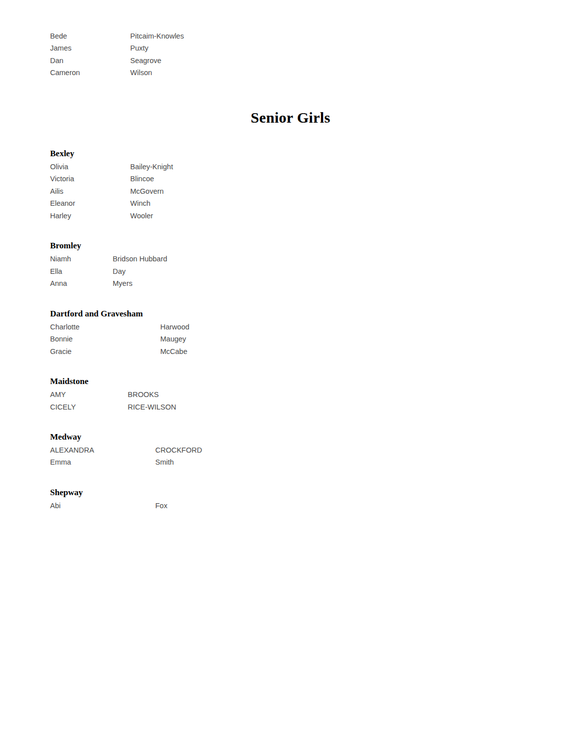| Bede | Pitcaim-Knowles |
| James | Puxty |
| Dan | Seagrove |
| Cameron | Wilson |
Senior Girls
Bexley
| Olivia | Bailey-Knight |
| Victoria | Blincoe |
| Ailis | McGovern |
| Eleanor | Winch |
| Harley | Wooler |
Bromley
| Niamh | Bridson Hubbard |
| Ella | Day |
| Anna | Myers |
Dartford and Gravesham
| Charlotte | Harwood |
| Bonnie | Maugey |
| Gracie | McCabe |
Maidstone
| AMY | BROOKS |
| CICELY | RICE-WILSON |
Medway
| ALEXANDRA | CROCKFORD |
| Emma | Smith |
Shepway
| Abi | Fox |